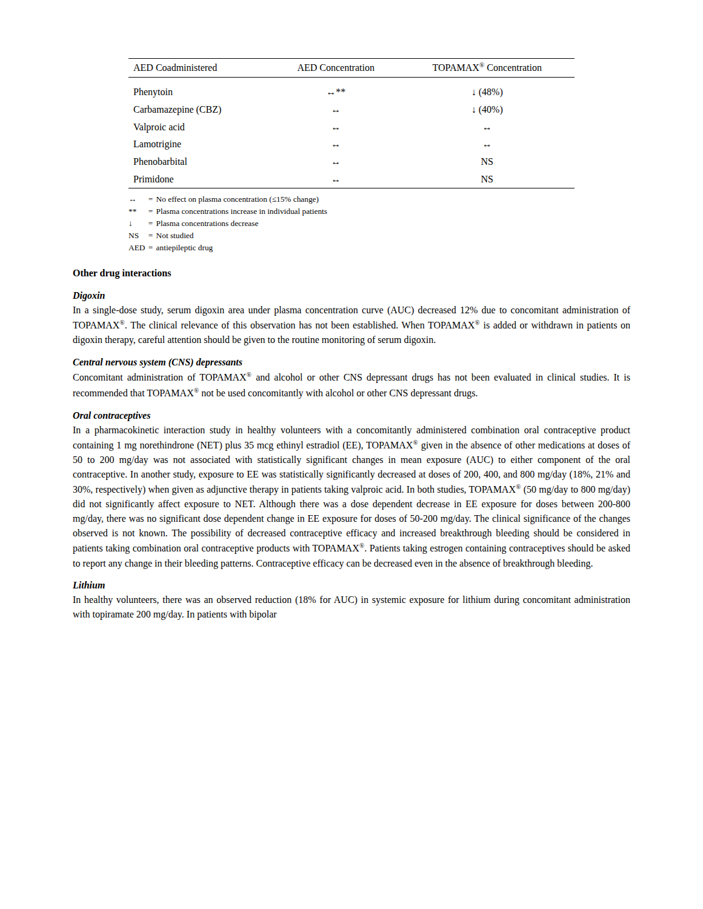| AED Coadministered | AED Concentration | TOPAMAX ® Concentration |
| --- | --- | --- |
| Phenytoin | ↔ ** | ↓ (48%) |
| Carbamazepine (CBZ) | ↔ | ↓ (40%) |
| Valproic acid | ↔ | ↔ |
| Lamotrigine | ↔ | ↔ |
| Phenobarbital | ↔ | NS |
| Primidone | ↔ | NS |
| ↔ | = | No effect on plasma concentration (≤15% change) |
| ** | = | Plasma concentrations increase in individual patients |
| ↓ | = | Plasma concentrations decrease |
| NS | = | Not studied |
| AED | = | antiepileptic drug |
Other drug interactions
Digoxin
In a single-dose study, serum digoxin area under plasma concentration curve (AUC) decreased 12% due to concomitant administration of TOPAMAX®. The clinical relevance of this observation has not been established. When TOPAMAX® is added or withdrawn in patients on digoxin therapy, careful attention should be given to the routine monitoring of serum digoxin.
Central nervous system (CNS) depressants
Concomitant administration of TOPAMAX® and alcohol or other CNS depressant drugs has not been evaluated in clinical studies. It is recommended that TOPAMAX® not be used concomitantly with alcohol or other CNS depressant drugs.
Oral contraceptives
In a pharmacokinetic interaction study in healthy volunteers with a concomitantly administered combination oral contraceptive product containing 1 mg norethindrone (NET) plus 35 mcg ethinyl estradiol (EE), TOPAMAX® given in the absence of other medications at doses of 50 to 200 mg/day was not associated with statistically significant changes in mean exposure (AUC) to either component of the oral contraceptive. In another study, exposure to EE was statistically significantly decreased at doses of 200, 400, and 800 mg/day (18%, 21% and 30%, respectively) when given as adjunctive therapy in patients taking valproic acid. In both studies, TOPAMAX® (50 mg/day to 800 mg/day) did not significantly affect exposure to NET. Although there was a dose dependent decrease in EE exposure for doses between 200-800 mg/day, there was no significant dose dependent change in EE exposure for doses of 50-200 mg/day. The clinical significance of the changes observed is not known. The possibility of decreased contraceptive efficacy and increased breakthrough bleeding should be considered in patients taking combination oral contraceptive products with TOPAMAX®. Patients taking estrogen containing contraceptives should be asked to report any change in their bleeding patterns. Contraceptive efficacy can be decreased even in the absence of breakthrough bleeding.
Lithium
In healthy volunteers, there was an observed reduction (18% for AUC) in systemic exposure for lithium during concomitant administration with topiramate 200 mg/day. In patients with bipolar